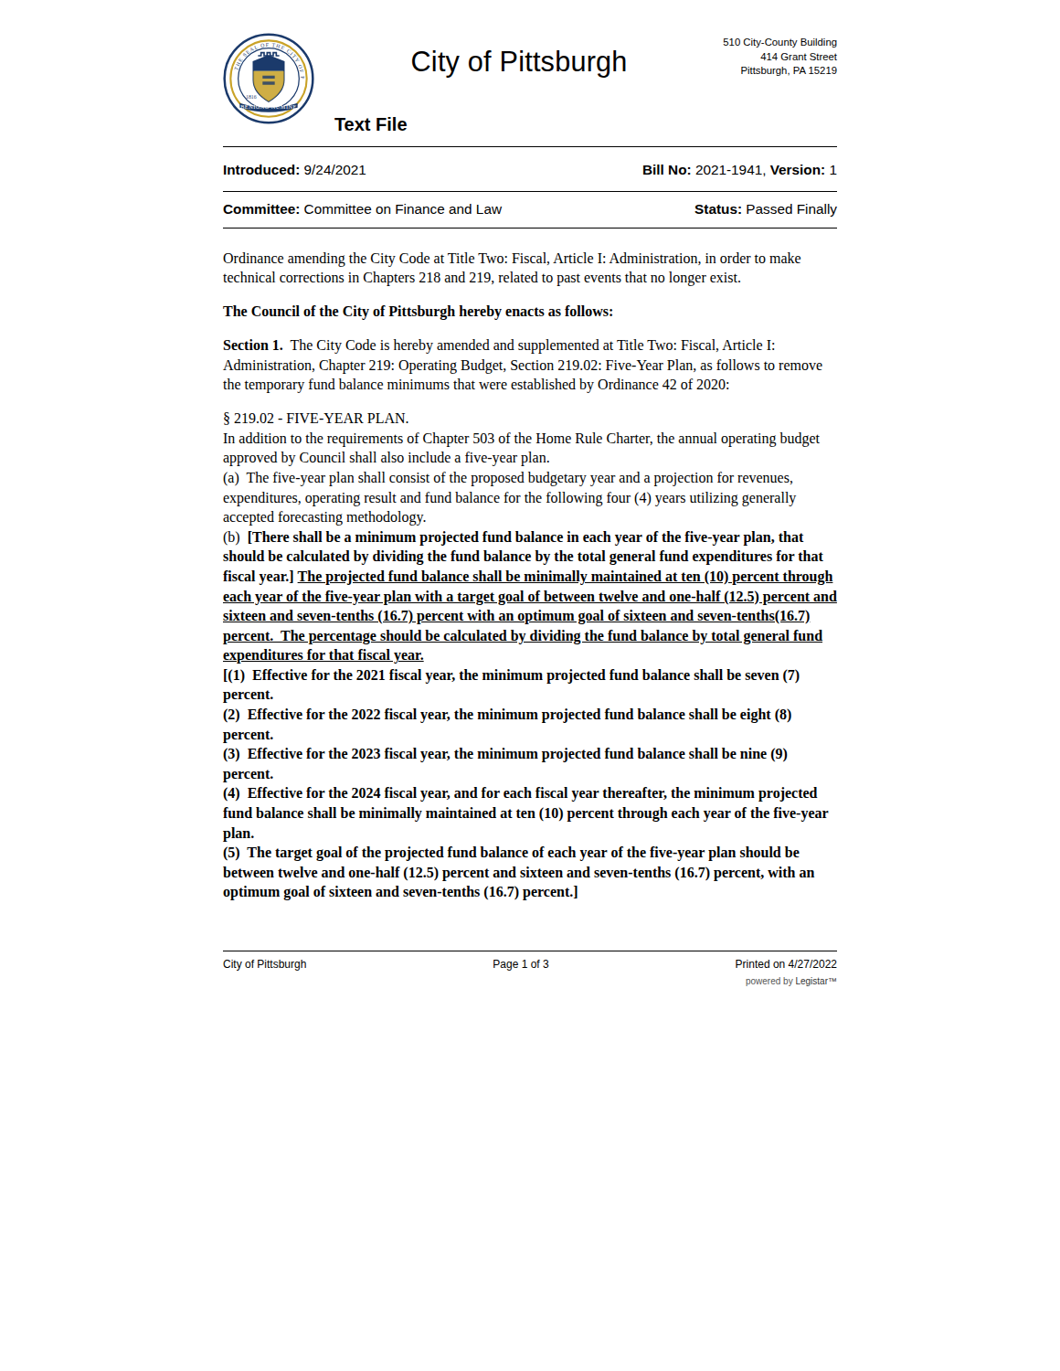BENIGNO NUMINE THE SEAL OF THE CITY OF PITTSBURGH 1816
City of Pittsburgh
Text File
510 City-County Building
414 Grant Street
Pittsburgh, PA 15219
Introduced: 9/24/2021
Bill No: 2021-1941, Version: 1
Committee: Committee on Finance and Law
Status: Passed Finally
Ordinance amending the City Code at Title Two: Fiscal, Article I: Administration, in order to make technical corrections in Chapters 218 and 219, related to past events that no longer exist.
The Council of the City of Pittsburgh hereby enacts as follows:
Section 1. The City Code is hereby amended and supplemented at Title Two: Fiscal, Article I: Administration, Chapter 219: Operating Budget, Section 219.02: Five-Year Plan, as follows to remove the temporary fund balance minimums that were established by Ordinance 42 of 2020:
§ 219.02 - FIVE-YEAR PLAN.
In addition to the requirements of Chapter 503 of the Home Rule Charter, the annual operating budget approved by Council shall also include a five-year plan.
(a) The five-year plan shall consist of the proposed budgetary year and a projection for revenues, expenditures, operating result and fund balance for the following four (4) years utilizing generally accepted forecasting methodology.
(b) [There shall be a minimum projected fund balance in each year of the five-year plan, that should be calculated by dividing the fund balance by the total general fund expenditures for that fiscal year.] The projected fund balance shall be minimally maintained at ten (10) percent through each year of the five-year plan with a target goal of between twelve and one-half (12.5) percent and sixteen and seven-tenths (16.7) percent with an optimum goal of sixteen and seven-tenths(16.7) percent. The percentage should be calculated by dividing the fund balance by total general fund expenditures for that fiscal year.
[(1) Effective for the 2021 fiscal year, the minimum projected fund balance shall be seven (7) percent.
(2) Effective for the 2022 fiscal year, the minimum projected fund balance shall be eight (8) percent.
(3) Effective for the 2023 fiscal year, the minimum projected fund balance shall be nine (9) percent.
(4) Effective for the 2024 fiscal year, and for each fiscal year thereafter, the minimum projected fund balance shall be minimally maintained at ten (10) percent through each year of the five-year plan.
(5) The target goal of the projected fund balance of each year of the five-year plan should be between twelve and one-half (12.5) percent and sixteen and seven-tenths (16.7) percent, with an optimum goal of sixteen and seven-tenths (16.7) percent.]
City of Pittsburgh
Page 1 of 3
Printed on 4/27/2022
powered by Legistar™